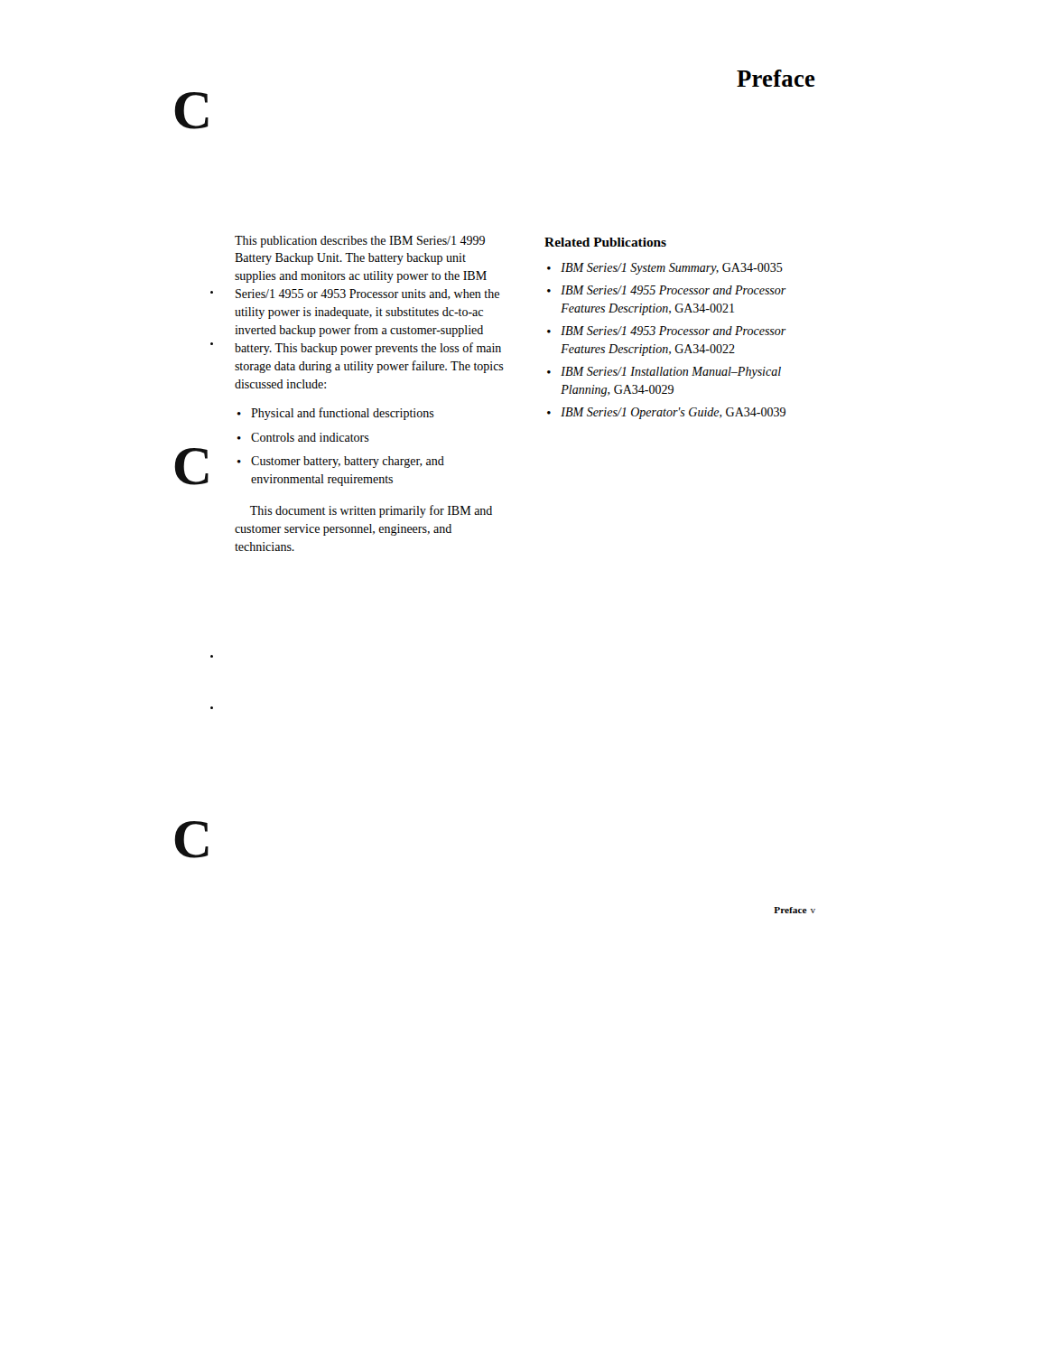C C C
Preface
This publication describes the IBM Series/1 4999 Battery Backup Unit. The battery backup unit supplies and monitors ac utility power to the IBM Series/1 4955 or 4953 Processor units and, when the utility power is inadequate, it substitutes dc-to-ac inverted backup power from a customer-supplied battery. This backup power prevents the loss of main storage data during a utility power failure. The topics discussed include:
Physical and functional descriptions
Controls and indicators
Customer battery, battery charger, and environmental requirements
This document is written primarily for IBM and customer service personnel, engineers, and technicians.
Related Publications
IBM Series/1 System Summary, GA34-0035
IBM Series/1 4955 Processor and Processor Features Description, GA34-0021
IBM Series/1 4953 Processor and Processor Features Description, GA34-0022
IBM Series/1 Installation Manual–Physical Planning, GA34-0029
IBM Series/1 Operator's Guide, GA34-0039
Prefacev